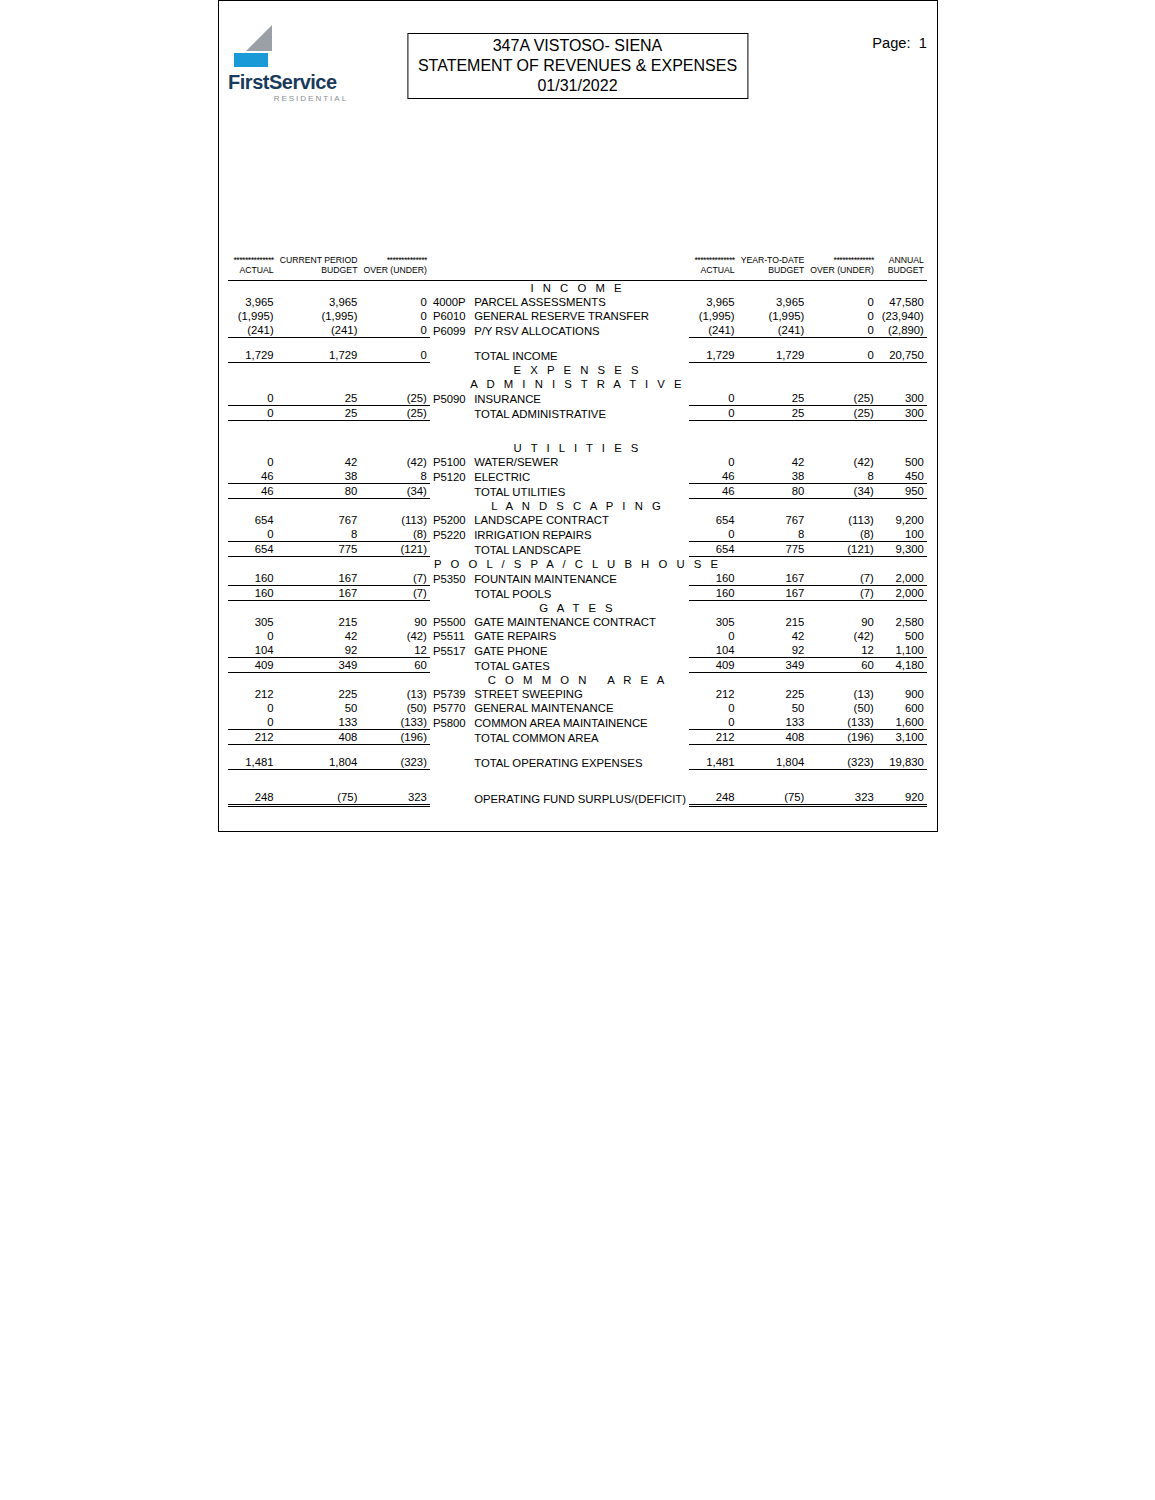First Service
RESIDENTIAL
347A VISTOSO- SIENA
STATEMENT OF REVENUES & EXPENSES
01/31/2022
Page: 1
| ************** ACTUAL | CURRENT PERIOD BUDGET | ************** OVER (UNDER) | | | ************** ACTUAL | YEAR-TO-DATE BUDGET | ************** OVER (UNDER) | ANNUAL BUDGET |
| I N C O M E |
| 3,965 | 3,965 | 0 | 4000P | PARCEL ASSESSMENTS | 3,965 | 3,965 | 0 | 47,580 |
| (1,995) | (1,995) | 0 | P6010 | GENERAL RESERVE TRANSFER | (1,995) | (1,995) | 0 | (23,940) |
| (241) | (241) | 0 | P6099 | P/Y RSV ALLOCATIONS | (241) | (241) | 0 | (2,890) |
| 1,729 | 1,729 | 0 | | TOTAL INCOME | 1,729 | 1,729 | 0 | 20,750 |
| E X P E N S E S |
| A D M I N I S T R A T I V E |
| 0 | 25 | (25) | P5090 | INSURANCE | 0 | 25 | (25) | 300 |
| 0 | 25 | (25) | | TOTAL ADMINISTRATIVE | 0 | 25 | (25) | 300 |
| U T I L I T I E S |
| 0 | 42 | (42) | P5100 | WATER/SEWER | 0 | 42 | (42) | 500 |
| 46 | 38 | 8 | P5120 | ELECTRIC | 46 | 38 | 8 | 450 |
| 46 | 80 | (34) | | TOTAL UTILITIES | 46 | 80 | (34) | 950 |
| L A N D S C A P I N G |
| 654 | 767 | (113) | P5200 | LANDSCAPE CONTRACT | 654 | 767 | (113) | 9,200 |
| 0 | 8 | (8) | P5220 | IRRIGATION REPAIRS | 0 | 8 | (8) | 100 |
| 654 | 775 | (121) | | TOTAL LANDSCAPE | 654 | 775 | (121) | 9,300 |
| P O O L / S P A / C L U B H O U S E |
| 160 | 167 | (7) | P5350 | FOUNTAIN MAINTENANCE | 160 | 167 | (7) | 2,000 |
| 160 | 167 | (7) | | TOTAL POOLS | 160 | 167 | (7) | 2,000 |
| G A T E S |
| 305 | 215 | 90 | P5500 | GATE MAINTENANCE CONTRACT | 305 | 215 | 90 | 2,580 |
| 0 | 42 | (42) | P5511 | GATE REPAIRS | 0 | 42 | (42) | 500 |
| 104 | 92 | 12 | P5517 | GATE PHONE | 104 | 92 | 12 | 1,100 |
| 409 | 349 | 60 | | TOTAL GATES | 409 | 349 | 60 | 4,180 |
| C O M M O N A R E A |
| 212 | 225 | (13) | P5739 | STREET SWEEPING | 212 | 225 | (13) | 900 |
| 0 | 50 | (50) | P5770 | GENERAL MAINTENANCE | 0 | 50 | (50) | 600 |
| 0 | 133 | (133) | P5800 | COMMON AREA MAINTAINENCE | 0 | 133 | (133) | 1,600 |
| 212 | 408 | (196) | | TOTAL COMMON AREA | 212 | 408 | (196) | 3,100 |
| 1,481 | 1,804 | (323) | | TOTAL OPERATING EXPENSES | 1,481 | 1,804 | (323) | 19,830 |
| 248 | (75) | 323 | | OPERATING FUND SURPLUS/(DEFICIT) | 248 | (75) | 323 | 920 |